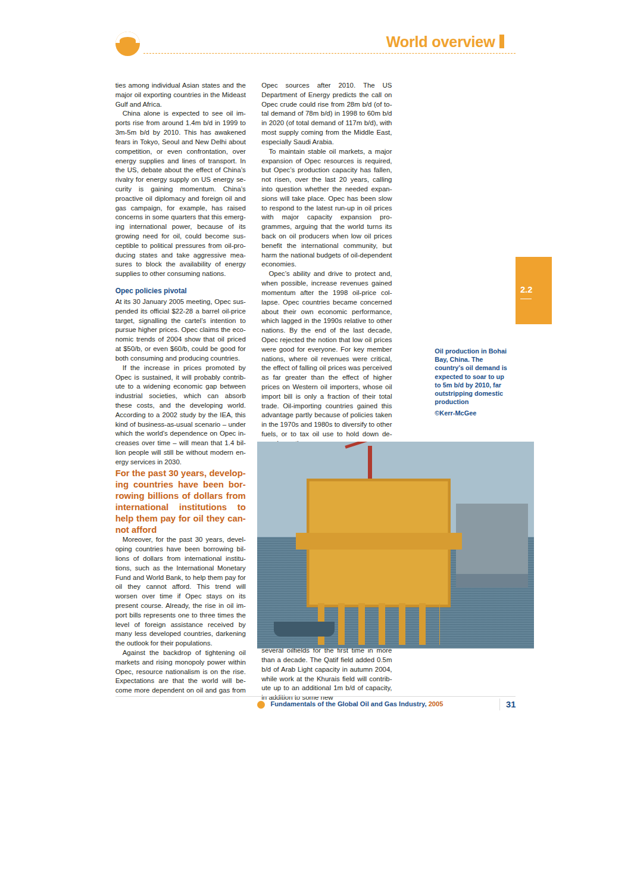World overview
2.2
Oil production in Bohai Bay, China. The country’s oil demand is expected to soar to up to 5m b/d by 2010, far outstripping domestic production ©Kerr-McGee
ties among individual Asian states and the major oil exporting countries in the Mideast Gulf and Africa.
China alone is expected to see oil imports rise from around 1.4m b/d in 1999 to 3m-5m b/d by 2010. This has awakened fears in Tokyo, Seoul and New Delhi about competition, or even confrontation, over energy supplies and lines of transport. In the US, debate about the effect of China’s rivalry for energy supply on US energy security is gaining momentum. China’s proactive oil diplomacy and foreign oil and gas campaign, for example, has raised concerns in some quarters that this emerging international power, because of its growing need for oil, could become susceptible to political pressures from oil-producing states and take aggressive measures to block the availability of energy supplies to other consuming nations.
Opec policies pivotal
At its 30 January 2005 meeting, Opec suspended its official $22-28 a barrel oil-price target, signalling the cartel’s intention to pursue higher prices. Opec claims the economic trends of 2004 show that oil priced at $50/b, or even $60/b, could be good for both consuming and producing countries.
If the increase in prices promoted by Opec is sustained, it will probably contribute to a widening economic gap between industrial societies, which can absorb these costs, and the developing world. According to a 2002 study by the IEA, this kind of business-as-usual scenario – under which the world’s dependence on Opec increases over time – will mean that 1.4 billion people will still be without modern energy services in 2030.
For the past 30 years, developing countries have been borrowing billions of dollars from international institutions to help them pay for oil they cannot afford
Moreover, for the past 30 years, developing countries have been borrowing billions of dollars from international institutions, such as the International Monetary Fund and World Bank, to help them pay for oil they cannot afford. This trend will worsen over time if Opec stays on its present course. Already, the rise in oil import bills represents one to three times the level of foreign assistance received by many less developed countries, darkening the outlook for their populations.
Against the backdrop of tightening oil markets and rising monopoly power within Opec, resource nationalism is on the rise. Expectations are that the world will become more dependent on oil and gas from Opec sources after 2010. The US Department of Energy predicts the call on Opec crude could rise from 28m b/d (of total demand of 78m b/d) in 1998 to 60m b/d in 2020 (of total demand of 117m b/d), with most supply coming from the Middle East, especially Saudi Arabia.
To maintain stable oil markets, a major expansion of Opec resources is required, but Opec’s production capacity has fallen, not risen, over the last 20 years, calling into question whether the needed expansions will take place. Opec has been slow to respond to the latest run-up in oil prices with major capacity expansion programmes, arguing that the world turns its back on oil producers when low oil prices benefit the international community, but harm the national budgets of oil-dependent economies.
Opec’s ability and drive to protect and, when possible, increase revenues gained momentum after the 1998 oil-price collapse. Opec countries became concerned about their own economic performance, which lagged in the 1990s relative to other nations. By the end of the last decade, Opec rejected the notion that low oil prices were good for everyone. For key member nations, where oil revenues were critical, the effect of falling oil prices was perceived as far greater than the effect of higher prices on Western oil importers, whose oil import bill is only a fraction of their total trade. Oil-importing countries gained this advantage partly because of policies taken in the 1970s and 1980s to diversify to other fuels, or to tax oil use to hold down demand growth.
Limited capital
But Opec’s failure to expand its capacity is not only the result of a binding strategy. In recent years, many of the national oil companies (NOCs) managing resources within the cartel have had difficulty organising the capital, technology and human-resource capabilities required to find and develop significant new reserves. Other national needs have taken priority, limiting the amount of capital available to NOCs for hydrocarbons development.
There are a few exceptions. A 2003 Deutsche Bank report shows Algeria increased its conventional crude output from 0.8m b/d, four years ago, to 1.4m b/d in 2004. Nigeria expects output to grow by 100,000 b/d a year, until 2007, if domestic political challenges can be overcome. And Saudi Arabia has begun expansions of several oilfields for the first time in more than a decade. The Qatif field added 0.5m b/d of Arab Light capacity in autumn 2004, while work at the Khurais field will contribute up to an additional 1m b/d of capacity, in addition to some new
Fundamentals of the Global Oil and Gas Industry, 2005
31